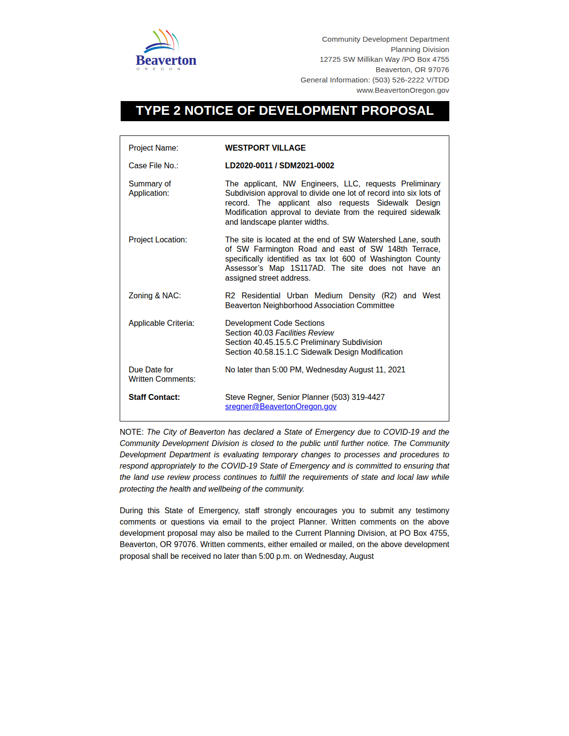Beaverton O R E G O N
Community Development Department
Planning Division
12725 SW Millikan Way /PO Box 4755
Beaverton, OR 97076
General Information: (503) 526-2222 V/TDD
www.BeavertonOregon.gov
TYPE 2 NOTICE OF DEVELOPMENT PROPOSAL
| Project Name: | WESTPORT VILLAGE |
| Case File No.: | LD2020-0011 / SDM2021-0002 |
| Summary of Application: | The applicant, NW Engineers, LLC, requests Preliminary Subdivision approval to divide one lot of record into six lots of record. The applicant also requests Sidewalk Design Modification approval to deviate from the required sidewalk and landscape planter widths. |
| Project Location: | The site is located at the end of SW Watershed Lane, south of SW Farmington Road and east of SW 148th Terrace, specifically identified as tax lot 600 of Washington County Assessor’s Map 1S117AD. The site does not have an assigned street address. |
| Zoning & NAC: | R2 Residential Urban Medium Density (R2) and West Beaverton Neighborhood Association Committee |
| Applicable Criteria: | Development Code Sections Section 40.03 Facilities Review Section 40.45.15.5.C Preliminary Subdivision Section 40.58.15.1.C Sidewalk Design Modification |
| Due Date for Written Comments: | No later than 5:00 PM, Wednesday August 11, 2021 |
| Staff Contact: | Steve Regner, Senior Planner (503) 319-4427 sregner@BeavertonOregon.gov |
NOTE: The City of Beaverton has declared a State of Emergency due to COVID-19 and the Community Development Division is closed to the public until further notice. The Community Development Department is evaluating temporary changes to processes and procedures to respond appropriately to the COVID-19 State of Emergency and is committed to ensuring that the land use review process continues to fulfill the requirements of state and local law while protecting the health and wellbeing of the community.
During this State of Emergency, staff strongly encourages you to submit any testimony comments or questions via email to the project Planner. Written comments on the above development proposal may also be mailed to the Current Planning Division, at PO Box 4755, Beaverton, OR 97076. Written comments, either emailed or mailed, on the above development proposal shall be received no later than 5:00 p.m. on Wednesday, August